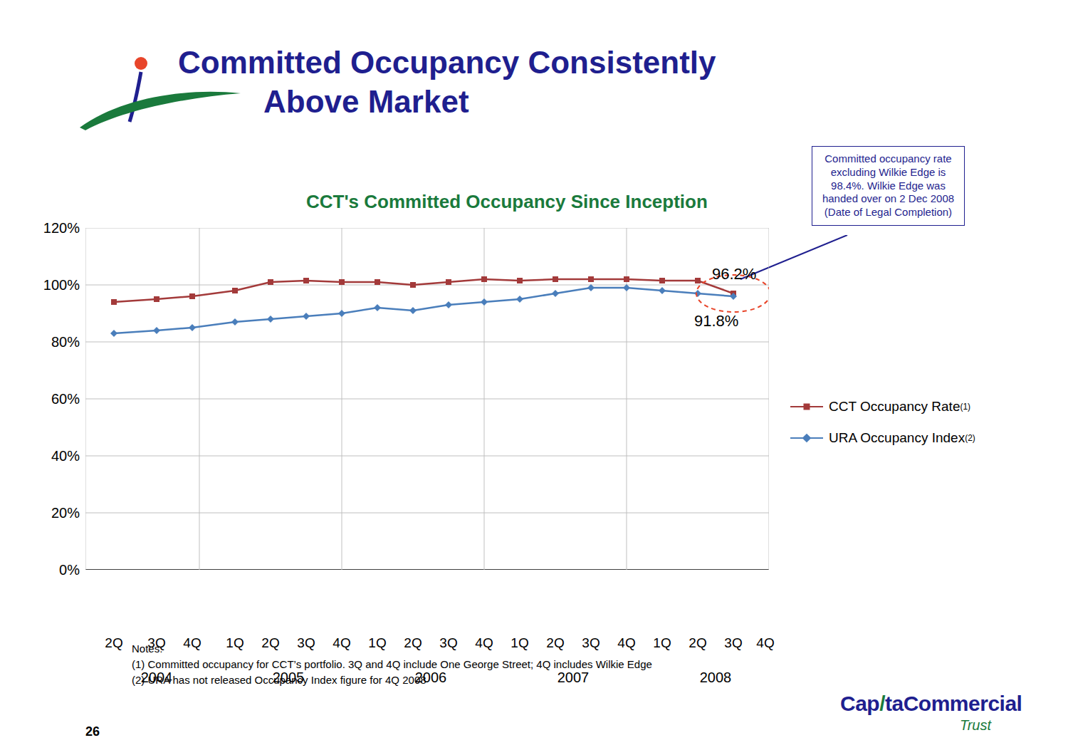Committed Occupancy Consistently Above Market
Committed occupancy rate excluding Wilkie Edge is 98.4%. Wilkie Edge was handed over on 2 Dec 2008 (Date of Legal Completion)
CCT's Committed Occupancy Since Inception
120%
100%
80%
60%
40%
20%
0%
96.2%
91.8%
2Q 3Q 4Q 1Q 2Q 3Q 4Q 1Q 2Q 3Q 4Q 1Q 2Q 3Q 4Q 1Q 2Q 3Q 4Q
2004 2005 2006 2007 2008
CCT Occupancy Rate(1)
URA Occupancy Index(2)
Notes:
(1) Committed occupancy for CCT’s portfolio. 3Q and 4Q include One George Street; 4Q includes Wilkie Edge
(2) URA has not released Occupancy Index figure for 4Q 2008
26
Cap/taCommercial
Trust